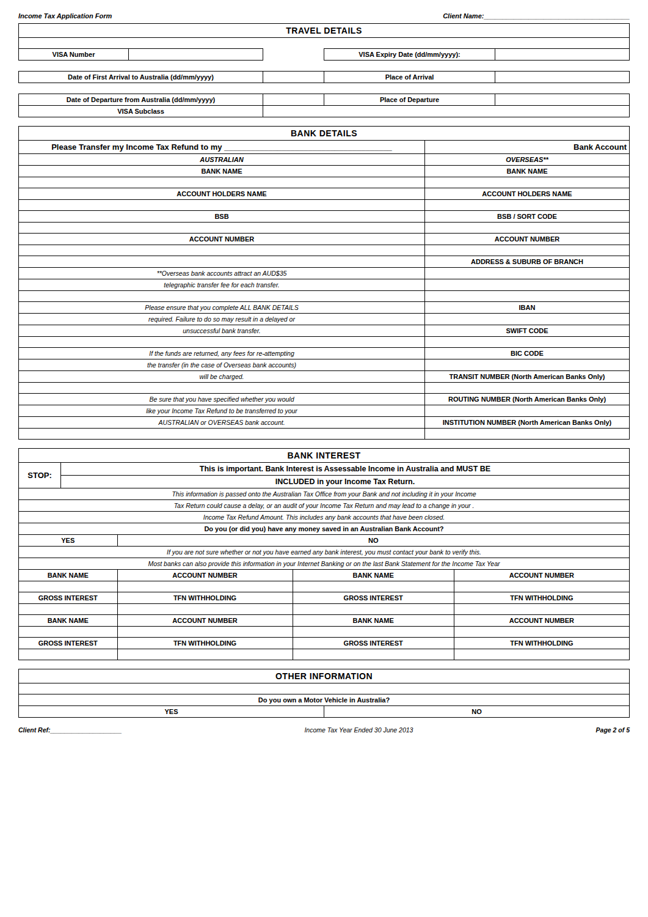Income Tax Application Form Client Name:_______________________________________
| TRAVEL DETAILS |
| VISA Number | | | VISA Expiry Date (dd/mm/yyyy): | |
| Date of First Arrival to Australia (dd/mm/yyyy) | | Place of Arrival | |
| Date of Departure from Australia (dd/mm/yyyy) | | Place of Departure | |
| VISA Subclass | |
| BANK DETAILS |
| Please Transfer my Income Tax Refund to my ______________________________________ | Bank Account |
| AUSTRALIAN | OVERSEAS** |
| BANK NAME | BANK NAME |
| ACCOUNT HOLDERS NAME | ACCOUNT HOLDERS NAME |
| BSB | BSB / SORT CODE |
| ACCOUNT NUMBER | ACCOUNT NUMBER |
| | ADDRESS & SUBURB OF BRANCH |
| **Overseas bank accounts attract an AUD$35 | |
| telegraphic transfer fee for each transfer. | |
| Please ensure that you complete ALL BANK DETAILS | IBAN |
| required. Failure to do so may result in a delayed or | |
| unsuccessful bank transfer. | SWIFT CODE |
| If the funds are returned, any fees for re-attempting | BIC CODE |
| the transfer (in the case of Overseas bank accounts) | |
| will be charged. | TRANSIT NUMBER (North American Banks Only) |
| Be sure that you have specified whether you would | ROUTING NUMBER (North American Banks Only) |
| like your Income Tax Refund to be transferred to your | |
| AUSTRALIAN or OVERSEAS bank account. | INSTITUTION NUMBER (North American Banks Only) |
| BANK INTEREST |
| STOP: | This is important. Bank Interest is Assessable Income in Australia and MUST BE |
| INCLUDED in your Income Tax Return. |
| This information is passed onto the Australian Tax Office from your Bank and not including it in your Income |
| Tax Return could cause a delay, or an audit of your Income Tax Return and may lead to a change in your . |
| Income Tax Refund Amount. This includes any bank accounts that have been closed. |
| Do you (or did you) have any money saved in an Australian Bank Account? |
| YES | NO |
| If you are not sure whether or not you have earned any bank interest, you must contact your bank to verify this. |
| Most banks can also provide this information in your Internet Banking or on the last Bank Statement for the Income Tax Year |
| BANK NAME | ACCOUNT NUMBER | BANK NAME | ACCOUNT NUMBER |
| GROSS INTEREST | TFN WITHHOLDING | GROSS INTEREST | TFN WITHHOLDING |
| BANK NAME | ACCOUNT NUMBER | BANK NAME | ACCOUNT NUMBER |
| GROSS INTEREST | TFN WITHHOLDING | GROSS INTEREST | TFN WITHHOLDING |
| OTHER INFORMATION |
| Do you own a Motor Vehicle in Australia? |
| YES | NO |
Client Ref:____________________ Income Tax Year Ended 30 June 2013 Page 2 of 5